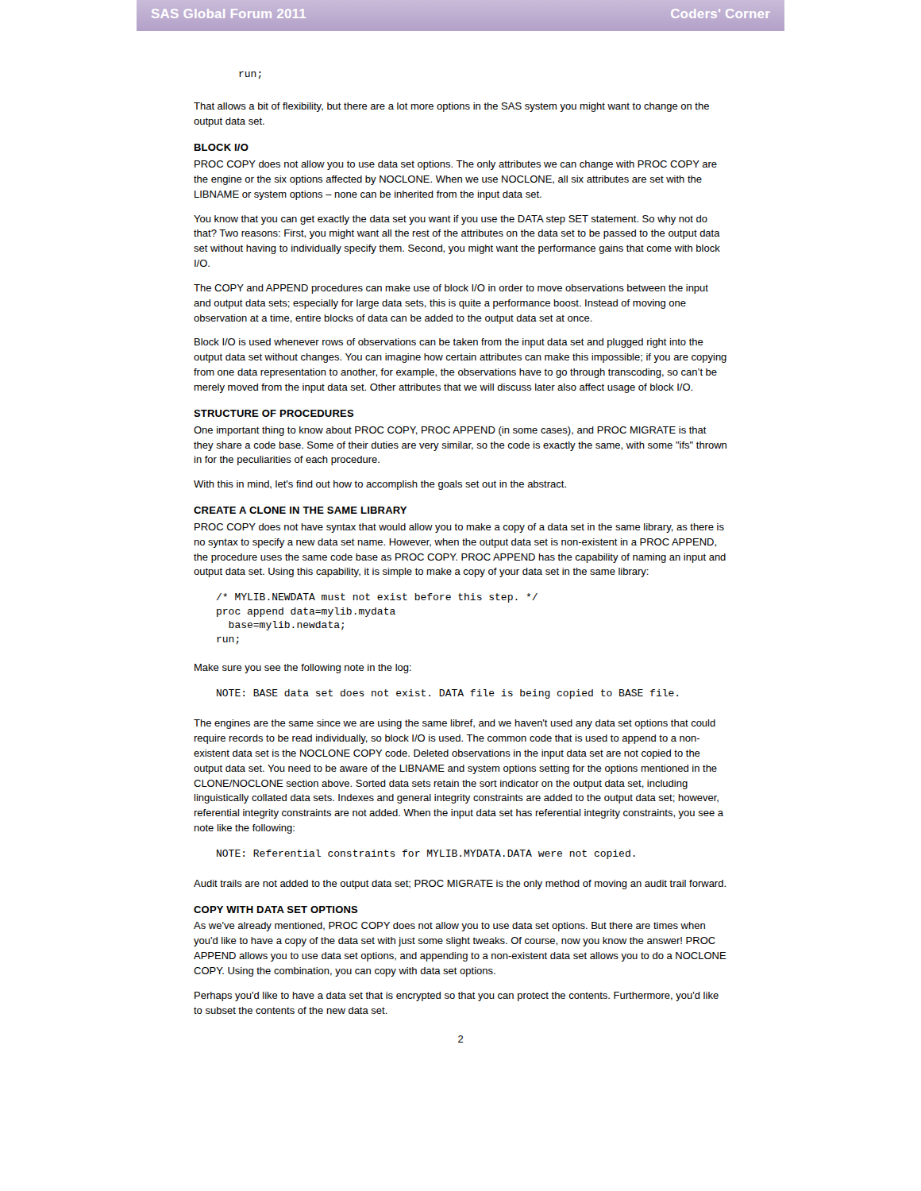SAS Global Forum 2011
Coders' Corner
run;
That allows a bit of flexibility, but there are a lot more options in the SAS system you might want to change on the output data set.
Block I/O
PROC COPY does not allow you to use data set options. The only attributes we can change with PROC COPY are the engine or the six options affected by NOCLONE. When we use NOCLONE, all six attributes are set with the LIBNAME or system options – none can be inherited from the input data set.
You know that you can get exactly the data set you want if you use the DATA step SET statement. So why not do that? Two reasons: First, you might want all the rest of the attributes on the data set to be passed to the output data set without having to individually specify them. Second, you might want the performance gains that come with block I/O.
The COPY and APPEND procedures can make use of block I/O in order to move observations between the input and output data sets; especially for large data sets, this is quite a performance boost. Instead of moving one observation at a time, entire blocks of data can be added to the output data set at once.
Block I/O is used whenever rows of observations can be taken from the input data set and plugged right into the output data set without changes. You can imagine how certain attributes can make this impossible; if you are copying from one data representation to another, for example, the observations have to go through transcoding, so can’t be merely moved from the input data set. Other attributes that we will discuss later also affect usage of block I/O.
Structure of Procedures
One important thing to know about PROC COPY, PROC APPEND (in some cases), and PROC MIGRATE is that they share a code base. Some of their duties are very similar, so the code is exactly the same, with some "ifs" thrown in for the peculiarities of each procedure.
With this in mind, let's find out how to accomplish the goals set out in the abstract.
Create a Clone in the Same Library
PROC COPY does not have syntax that would allow you to make a copy of a data set in the same library, as there is no syntax to specify a new data set name. However, when the output data set is non-existent in a PROC APPEND, the procedure uses the same code base as PROC COPY. PROC APPEND has the capability of naming an input and output data set. Using this capability, it is simple to make a copy of your data set in the same library:
/* MYLIB.NEWDATA must not exist before this step. */ proc append data=mylib.mydata base=mylib.newdata; run;
Make sure you see the following note in the log:
NOTE: BASE data set does not exist. DATA file is being copied to BASE file.
The engines are the same since we are using the same libref, and we haven't used any data set options that could require records to be read individually, so block I/O is used. The common code that is used to append to a non-existent data set is the NOCLONE COPY code. Deleted observations in the input data set are not copied to the output data set. You need to be aware of the LIBNAME and system options setting for the options mentioned in the CLONE/NOCLONE section above. Sorted data sets retain the sort indicator on the output data set, including linguistically collated data sets. Indexes and general integrity constraints are added to the output data set; however, referential integrity constraints are not added. When the input data set has referential integrity constraints, you see a note like the following:
NOTE: Referential constraints for MYLIB.MYDATA.DATA were not copied.
Audit trails are not added to the output data set; PROC MIGRATE is the only method of moving an audit trail forward.
Copy with Data Set Options
As we've already mentioned, PROC COPY does not allow you to use data set options. But there are times when you'd like to have a copy of the data set with just some slight tweaks. Of course, now you know the answer! PROC APPEND allows you to use data set options, and appending to a non-existent data set allows you to do a NOCLONE COPY. Using the combination, you can copy with data set options.
Perhaps you'd like to have a data set that is encrypted so that you can protect the contents. Furthermore, you'd like to subset the contents of the new data set.
2